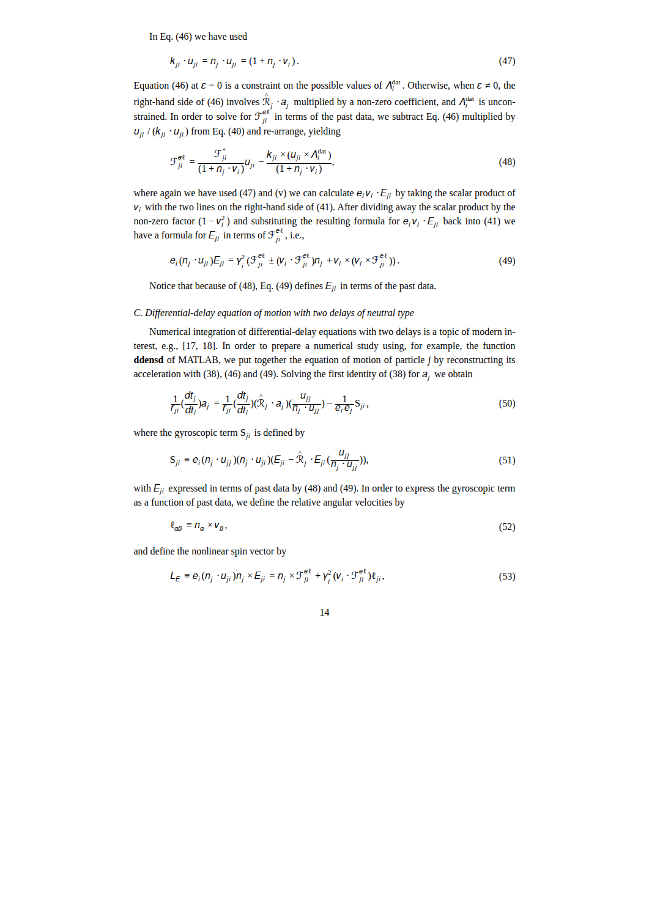In Eq. (46) we have used
kji ⋅ uji = nj ⋅ uji = (1+ nj ⋅ vi ) . (47)
Equation (46) at ε=0 is a constraint on the possible values of Λidat. Otherwise, when ε≠0, the right-hand side of (46) involves ℛ^j⋅aj multiplied by a non-zero coefficient, and Λidat is unconstrained. In order to solve for ℱjieℓ in terms of the past data, we subtract Eq. (46) multiplied by uji/(kji⋅uji) from Eq. (40) and re-arrange, yielding
ℱjieℓ = ℱji∘ (1+nj⋅vi) uji − kji × ( uji × Λidat ) (1+nj⋅vi) , (48)
where again we have used (47) and (v) we can calculate eivi⋅Eji by taking the scalar product of vi with the two lines on the right-hand side of (41). After dividing away the scalar product by the non-zero factor (1−vi2) and substituting the resulting formula for eivi⋅Eji back into (41) we have a formula for Eji in terms of ℱjieℓ, i.e.,
ei (nj⋅uji) Eji = γi2 ( ℱjieℓ ± (vi⋅ℱjieℓ) nj + vi × (vi×ℱjieℓ) ) . (49)
Notice that because of (48), Eq. (49) defines Eji in terms of the past data.
C. Differential-delay equation of motion with two delays of neutral type
Numerical integration of differential-delay equations with two delays is a topic of modern interest, e.g., [17, 18]. In order to prepare a numerical study using, for example, the function ddensd of MATLAB, we put together the equation of motion of particle j by reconstructing its acceleration with (38), (46) and (49). Solving the first identity of (38) for aj we obtain
1rji (dtjdti) aj = 1rji (dtjdti) (ℛ^j⋅aj) (ujjnj⋅ujj) − 1eiej Sji , (50)
where the gyroscopic term Sji is defined by
Sji ≡ ei (nj⋅ujj) (nj⋅uji) ( Eji − ℛ^j ⋅ Eji (ujjnj⋅ujj) ) , (51)
with Eji expressed in terms of past data by (48) and (49). In order to express the gyroscopic term as a function of past data, we define the relative angular velocities by
ℓαβ ≡ nα × vβ , (52)
and define the nonlinear spin vector by
LE ≡ ei (nj⋅uji) nj × Eji = nj × ℱjieℓ + γi2 (vi⋅ℱjieℓ) ℓji , (53)
14